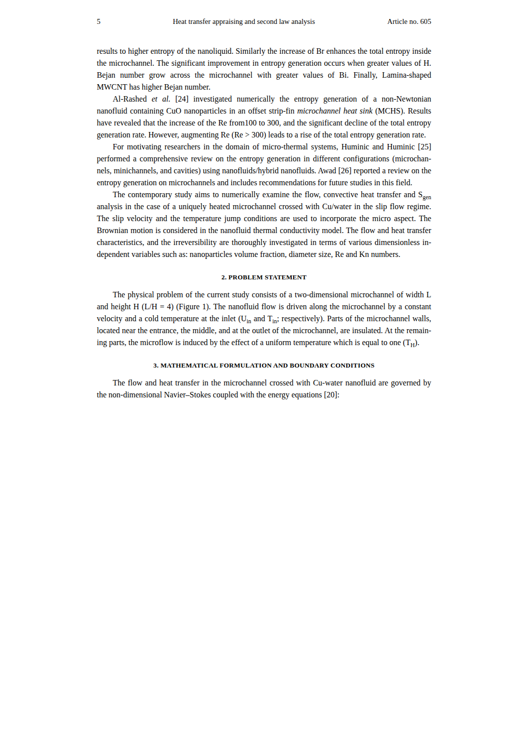5 Heat transfer appraising and second law analysis Article no. 605
results to higher entropy of the nanoliquid. Similarly the increase of Br enhances the total entropy inside the microchannel. The significant improvement in entropy generation occurs when greater values of H. Bejan number grow across the microchannel with greater values of Bi. Finally, Lamina-shaped MWCNT has higher Bejan number.
Al-Rashed et al. [24] investigated numerically the entropy generation of a non-Newtonian nanofluid containing CuO nanoparticles in an offset strip-fin microchannel heat sink (MCHS). Results have revealed that the increase of the Re from100 to 300, and the significant decline of the total entropy generation rate. However, augmenting Re (Re > 300) leads to a rise of the total entropy generation rate.
For motivating researchers in the domain of micro-thermal systems, Huminic and Huminic [25] performed a comprehensive review on the entropy generation in different configurations (microchannels, minichannels, and cavities) using nanofluids/hybrid nanofluids. Awad [26] reported a review on the entropy generation on microchannels and includes recommendations for future studies in this field.
The contemporary study aims to numerically examine the flow, convective heat transfer and Sgen analysis in the case of a uniquely heated microchannel crossed with Cu/water in the slip flow regime. The slip velocity and the temperature jump conditions are used to incorporate the micro aspect. The Brownian motion is considered in the nanofluid thermal conductivity model. The flow and heat transfer characteristics, and the irreversibility are thoroughly investigated in terms of various dimensionless independent variables such as: nanoparticles volume fraction, diameter size, Re and Kn numbers.
2. Problem statement
The physical problem of the current study consists of a two-dimensional microchannel of width L and height H (L/H = 4) (Figure 1). The nanofluid flow is driven along the microchannel by a constant velocity and a cold temperature at the inlet (Uin and Tin; respectively). Parts of the microchannel walls, located near the entrance, the middle, and at the outlet of the microchannel, are insulated. At the remaining parts, the microflow is induced by the effect of a uniform temperature which is equal to one (TH).
3. Mathematical formulation and boundary conditions
The flow and heat transfer in the microchannel crossed with Cu-water nanofluid are governed by the non-dimensional Navier–Stokes coupled with the energy equations [20]: